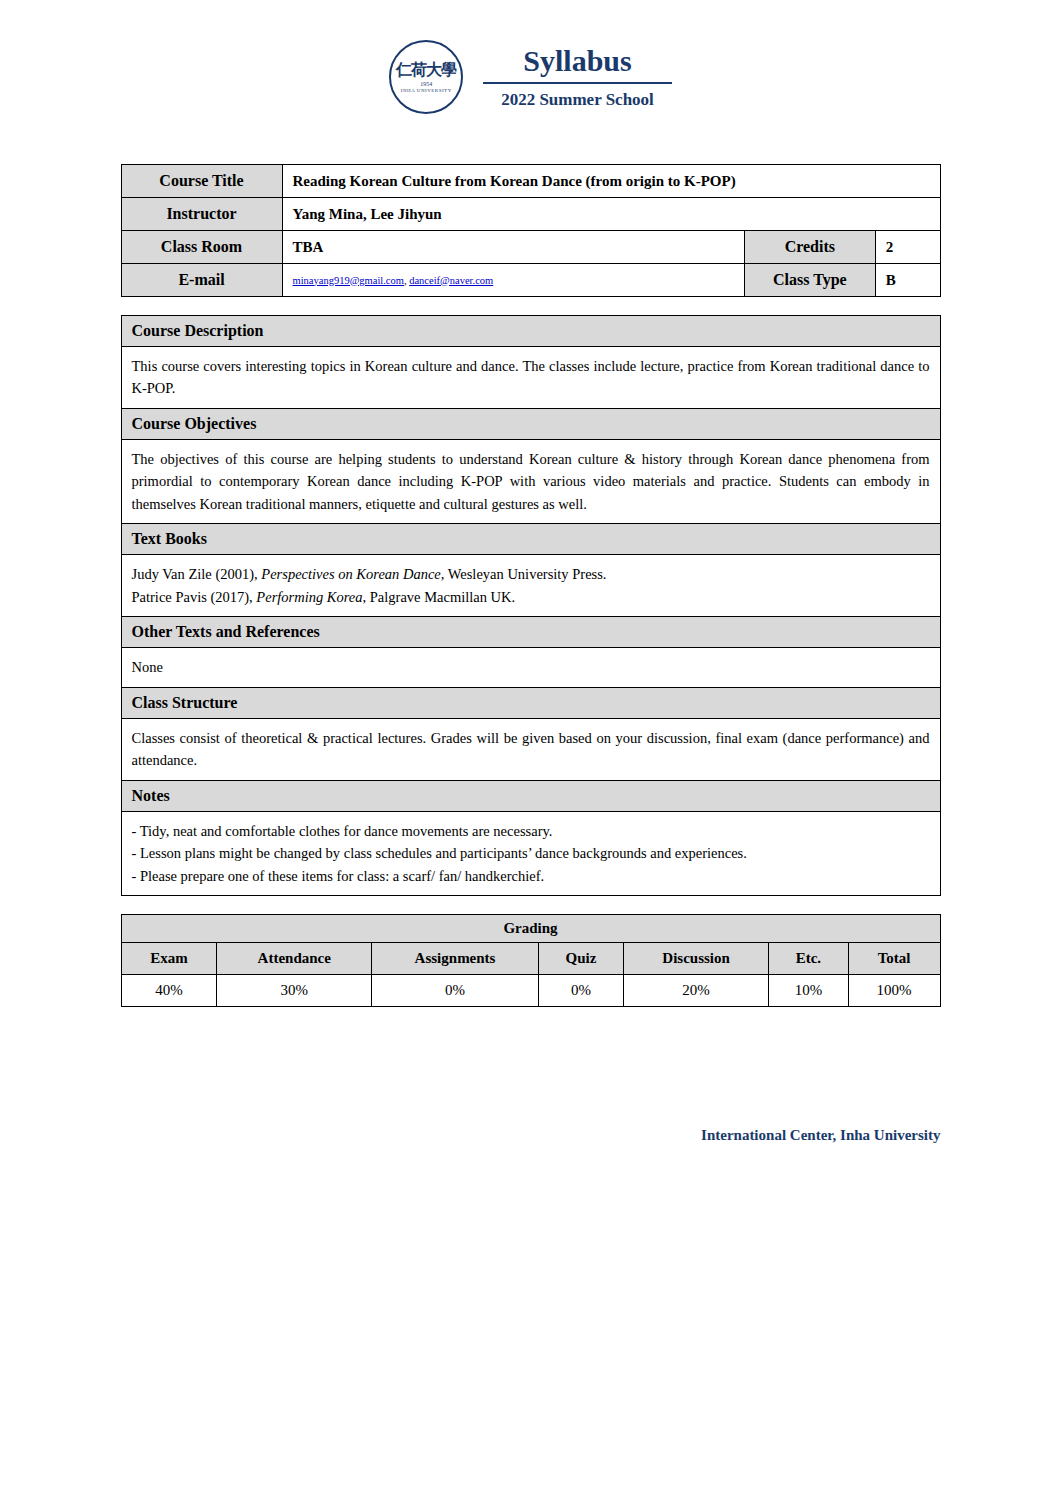仁荷大學
1954
INHA UNIVERSITY
Syllabus
2022 Summer School
| Course Title | Reading Korean Culture from Korean Dance (from origin to K‑POP) |
| Instructor | Yang Mina, Lee Jihyun |
| Class Room | TBA | Credits | 2 |
| E-mail | minayang919@gmail.com , danceif@naver.com | Class Type | B |
| Course Description |
| This course covers interesting topics in Korean culture and dance. The classes include lecture, practice from Korean traditional dance to K-POP. |
| Course Objectives |
| The objectives of this course are helping students to understand Korean culture & history through Korean dance phenomena from primordial to contemporary Korean dance including K-POP with various video materials and practice. Students can embody in themselves Korean traditional manners, etiquette and cultural gestures as well. |
| Text Books |
| Judy Van Zile (2001), Perspectives on Korean Dance , Wesleyan University Press. Patrice Pavis (2017), Performing Korea , Palgrave Macmillan UK. |
| Other Texts and References |
| None |
| Class Structure |
| Classes consist of theoretical & practical lectures. Grades will be given based on your discussion, final exam (dance performance) and attendance. |
| Notes |
| - Tidy, neat and comfortable clothes for dance movements are necessary. - Lesson plans might be changed by class schedules and participants’ dance backgrounds and experiences. - Please prepare one of these items for class: a scarf/ fan/ handkerchief. |
| Grading |
| Exam | Attendance | Assignments | Quiz | Discussion | Etc. | Total |
| 40% | 30% | 0% | 0% | 20% | 10% | 100% |
International Center, Inha University